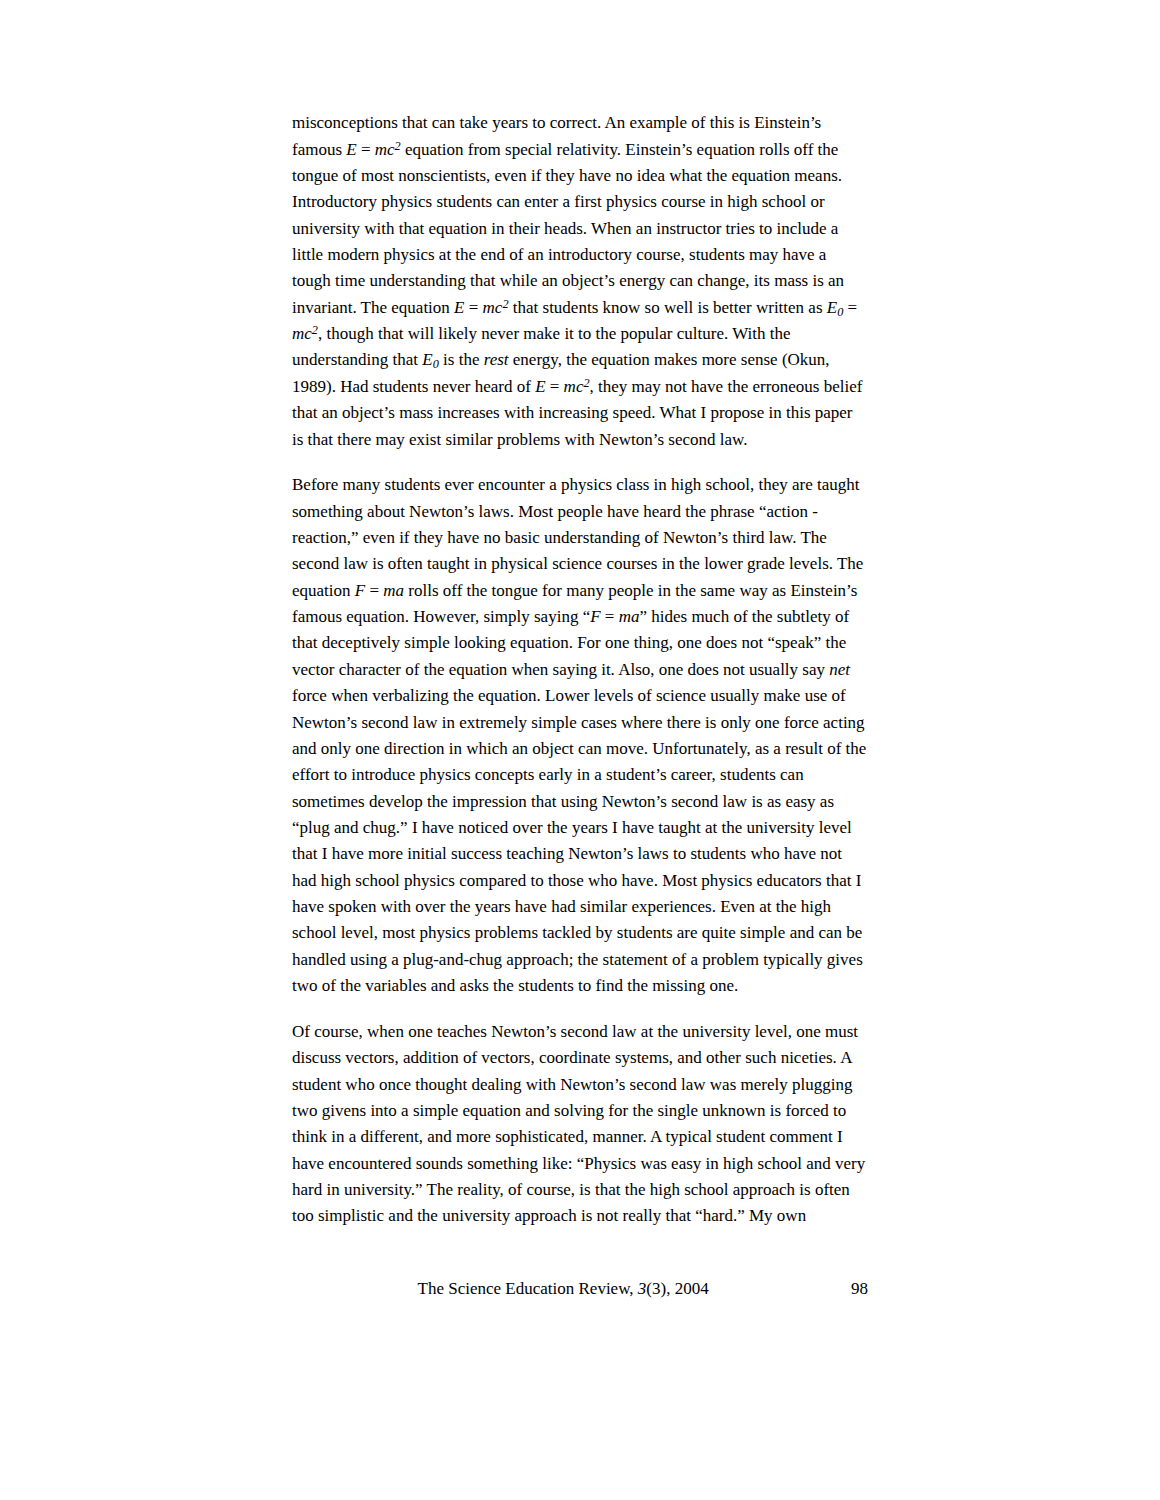misconceptions that can take years to correct. An example of this is Einstein’s famous E = mc2 equation from special relativity. Einstein’s equation rolls off the tongue of most nonscientists, even if they have no idea what the equation means. Introductory physics students can enter a first physics course in high school or university with that equation in their heads. When an instructor tries to include a little modern physics at the end of an introductory course, students may have a tough time understanding that while an object’s energy can change, its mass is an invariant. The equation E = mc2 that students know so well is better written as E0 = mc2, though that will likely never make it to the popular culture. With the understanding that E0 is the rest energy, the equation makes more sense (Okun, 1989). Had students never heard of E = mc2, they may not have the erroneous belief that an object’s mass increases with increasing speed. What I propose in this paper is that there may exist similar problems with Newton’s second law.
Before many students ever encounter a physics class in high school, they are taught something about Newton’s laws. Most people have heard the phrase “action - reaction,” even if they have no basic understanding of Newton’s third law. The second law is often taught in physical science courses in the lower grade levels. The equation F = ma rolls off the tongue for many people in the same way as Einstein’s famous equation. However, simply saying “F = ma” hides much of the subtlety of that deceptively simple looking equation. For one thing, one does not “speak” the vector character of the equation when saying it. Also, one does not usually say net force when verbalizing the equation. Lower levels of science usually make use of Newton’s second law in extremely simple cases where there is only one force acting and only one direction in which an object can move. Unfortunately, as a result of the effort to introduce physics concepts early in a student’s career, students can sometimes develop the impression that using Newton’s second law is as easy as “plug and chug.” I have noticed over the years I have taught at the university level that I have more initial success teaching Newton’s laws to students who have not had high school physics compared to those who have. Most physics educators that I have spoken with over the years have had similar experiences. Even at the high school level, most physics problems tackled by students are quite simple and can be handled using a plug-and-chug approach; the statement of a problem typically gives two of the variables and asks the students to find the missing one.
Of course, when one teaches Newton’s second law at the university level, one must discuss vectors, addition of vectors, coordinate systems, and other such niceties. A student who once thought dealing with Newton’s second law was merely plugging two givens into a simple equation and solving for the single unknown is forced to think in a different, and more sophisticated, manner. A typical student comment I have encountered sounds something like: “Physics was easy in high school and very hard in university.” The reality, of course, is that the high school approach is often too simplistic and the university approach is not really that “hard.” My own
The Science Education Review, 3(3), 2004 98